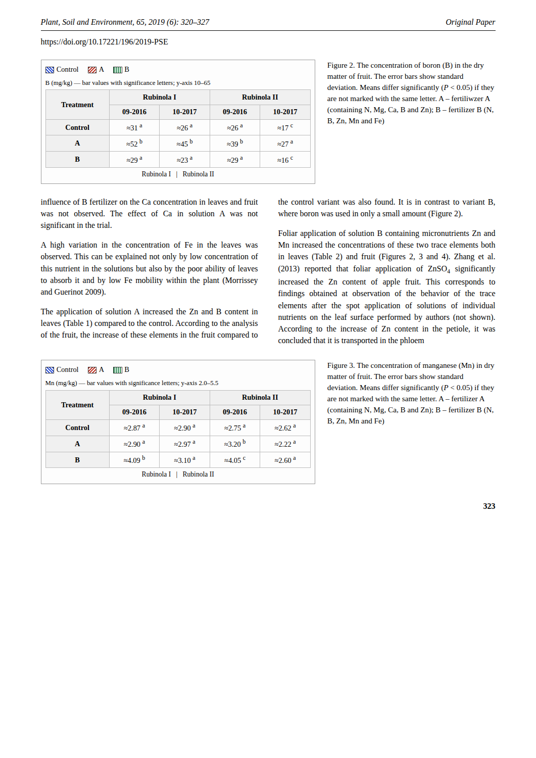Plant, Soil and Environment, 65, 2019 (6): 320–327 Original Paper
https://doi.org/10.17221/196/2019-PSE
Control
A
B
B (mg/kg) — bar values with significance letters; y-axis 10–65
| Treatment | Rubinola I | Rubinola II |
| --- | --- | --- |
| 09-2016 | 10-2017 | 09-2016 | 10-2017 |
| Control | ≈31 a | ≈26 a | ≈26 a | ≈17 c |
| A | ≈52 b | ≈45 b | ≈39 b | ≈27 a |
| B | ≈29 a | ≈23 a | ≈29 a | ≈16 c |
Rubinola I | Rubinola II
Figure 2. The concentration of boron (B) in the dry matter of fruit. The error bars show standard deviation. Means differ significantly (P < 0.05) if they are not marked with the same letter. A – fertiliwzer A (containing N, Mg, Ca, B and Zn); B – fertilizer B (N, B, Zn, Mn and Fe)
influence of B fertilizer on the Ca concentration in leaves and fruit was not observed. The effect of Ca in solution A was not significant in the trial.
A high variation in the concentration of Fe in the leaves was observed. This can be explained not only by low concentration of this nutrient in the solutions but also by the poor ability of leaves to absorb it and by low Fe mobility within the plant (Morrissey and Guerinot 2009).
The application of solution A increased the Zn and B content in leaves (Table 1) compared to the control. According to the analysis of the fruit, the increase of these elements in the fruit compared to the control variant was also found. It is in contrast to variant B, where boron was used in only a small amount (Figure 2).
Foliar application of solution B containing micronutrients Zn and Mn increased the concentrations of these two trace elements both in leaves (Table 2) and fruit (Figures 2, 3 and 4). Zhang et al. (2013) reported that foliar application of ZnSO4 significantly increased the Zn content of apple fruit. This corresponds to findings obtained at observation of the behavior of the trace elements after the spot application of solutions of individual nutrients on the leaf surface performed by authors (not shown). According to the increase of Zn content in the petiole, it was concluded that it is transported in the phloem
Control
A
B
Mn (mg/kg) — bar values with significance letters; y-axis 2.0–5.5
| Treatment | Rubinola I | Rubinola II |
| --- | --- | --- |
| 09-2016 | 10-2017 | 09-2016 | 10-2017 |
| Control | ≈2.87 a | ≈2.90 a | ≈2.75 a | ≈2.62 a |
| A | ≈2.90 a | ≈2.97 a | ≈3.20 b | ≈2.22 a |
| B | ≈4.09 b | ≈3.10 a | ≈4.05 c | ≈2.60 a |
Rubinola I | Rubinola II
Figure 3. The concentration of manganese (Mn) in dry matter of fruit. The error bars show standard deviation. Means differ significantly (P < 0.05) if they are not marked with the same letter. A – fertilizer A (containing N, Mg, Ca, B and Zn); B – fertilizer B (N, B, Zn, Mn and Fe)
323